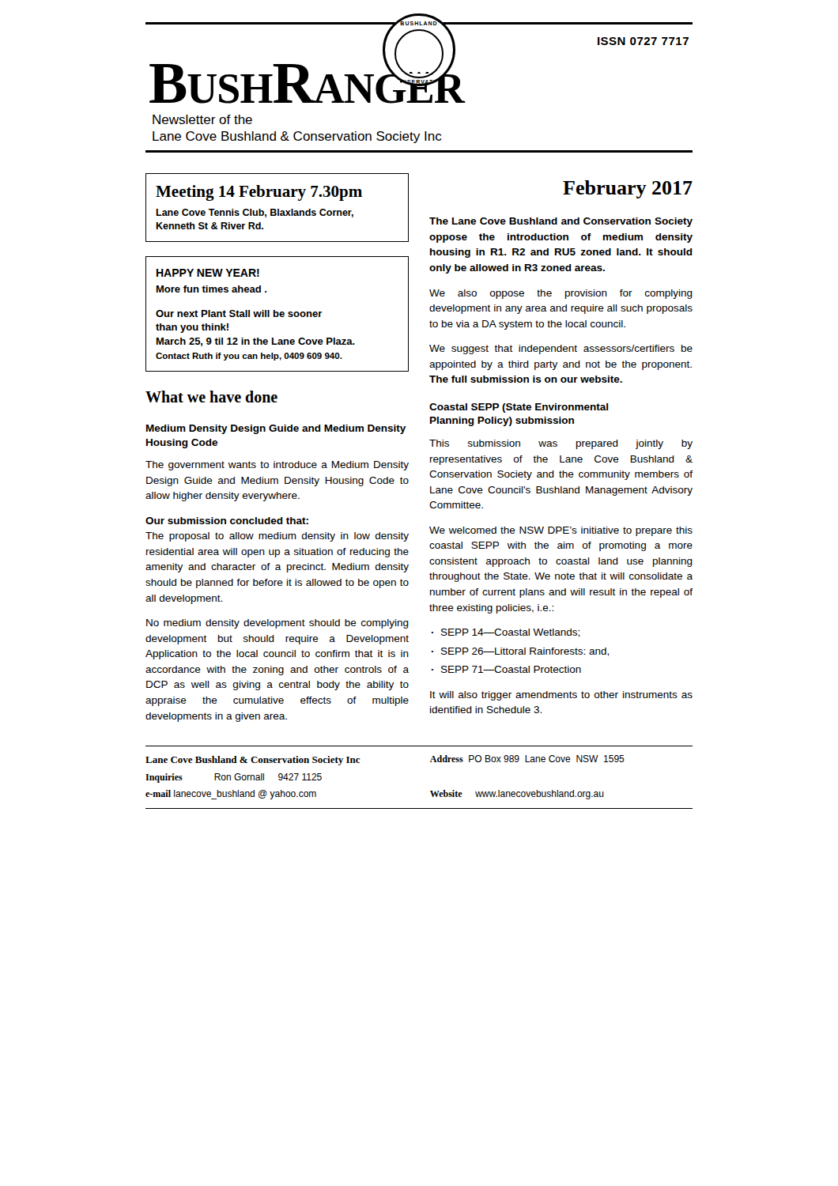ISSN 0727 7717
BUSHLAND
CONSERVATION
BUSHRANGER
Newsletter of the
Lane Cove Bushland & Conservation Society Inc
Meeting 14 February 7.30pm
Lane Cove Tennis Club, Blaxlands Corner,
Kenneth St & River Rd.
HAPPY NEW YEAR!
More fun times ahead .
Our next Plant Stall will be sooner
than you think!
March 25, 9 til 12 in the Lane Cove Plaza.
Contact Ruth if you can help, 0409 609 940.
What we have done
Medium Density Design Guide and Medium Density Housing Code
The government wants to introduce a Medium Density Design Guide and Medium Density Housing Code to allow higher density everywhere.
Our submission concluded that:
The proposal to allow medium density in low density residential area will open up a situation of reducing the amenity and character of a precinct. Medium density should be planned for before it is allowed to be open to all development.
No medium density development should be complying development but should require a Development Application to the local council to confirm that it is in accordance with the zoning and other controls of a DCP as well as giving a central body the ability to appraise the cumulative effects of multiple developments in a given area.
February 2017
The Lane Cove Bushland and Conservation Society oppose the introduction of medium density housing in R1. R2 and RU5 zoned land. It should only be allowed in R3 zoned areas.
We also oppose the provision for complying development in any area and require all such proposals to be via a DA system to the local council.
We suggest that independent assessors/certifiers be appointed by a third party and not be the proponent. The full submission is on our website.
Coastal SEPP (State Environmental
Planning Policy) submission
This submission was prepared jointly by representatives of the Lane Cove Bushland & Conservation Society and the community members of Lane Cove Council's Bushland Management Advisory Committee.
We welcomed the NSW DPE’s initiative to prepare this coastal SEPP with the aim of promoting a more consistent approach to coastal land use planning throughout the State. We note that it will consolidate a number of current plans and will result in the repeal of three existing policies, i.e.:
SEPP 14—Coastal Wetlands;
SEPP 26—Littoral Rainforests: and,
SEPP 71—Coastal Protection
It will also trigger amendments to other instruments as identified in Schedule 3.
| Lane Cove Bushland & Conservation Society Inc | Address PO Box 989 Lane Cove NSW 1595 |
| Inquiries Ron Gornall 9427 1125 | |
| e-mail lanecove_bushland @ yahoo.com | Website www.lanecovebushland.org.au |